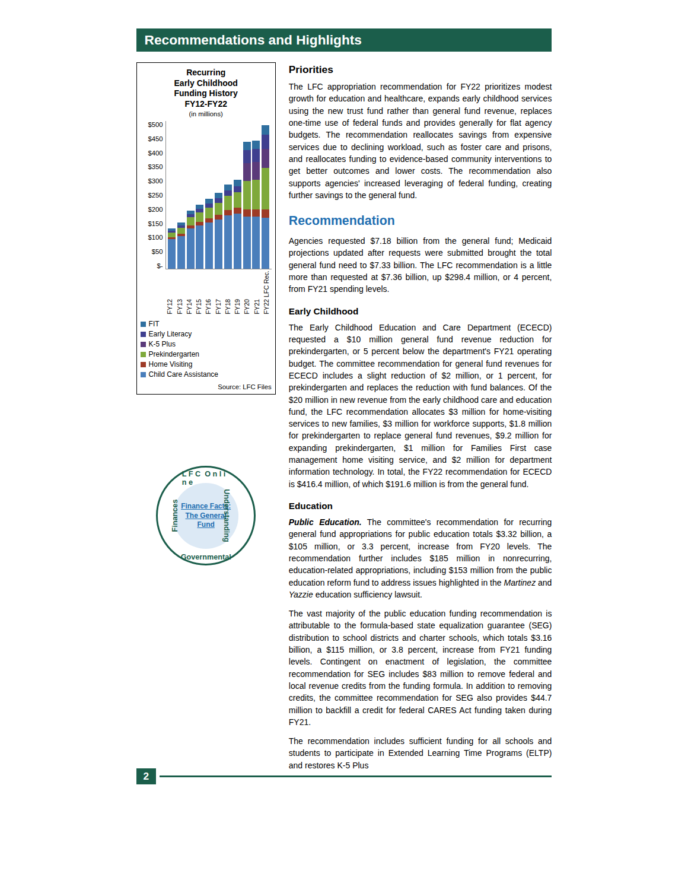Recommendations and Highlights
Recurring
Early Childhood
Funding History
FY12-FY22
(in millions)
$500 $450 $400 $350 $300 $250 $200 $150 $100 $50 $-
FY12 FY13 FY14 FY15 FY16 FY17 FY18 FY19 FY20 FY21 FY22 LFC Rec.
FIT
Early Literacy
K-5 Plus
Prekindergarten
Home Visiting
Child Care Assistance
Source: LFC Files
L F C O n l i n e Understanding Governmental Finances
Finance Facts:
The General
Fund
Priorities
The LFC appropriation recommendation for FY22 prioritizes modest growth for education and healthcare, expands early childhood services using the new trust fund rather than general fund revenue, replaces one-time use of federal funds and provides generally for flat agency budgets. The recommendation reallocates savings from expensive services due to declining workload, such as foster care and prisons, and reallocates funding to evidence-based community interventions to get better outcomes and lower costs. The recommendation also supports agencies' increased leveraging of federal funding, creating further savings to the general fund.
Recommendation
Agencies requested $7.18 billion from the general fund; Medicaid projections updated after requests were submitted brought the total general fund need to $7.33 billion. The LFC recommendation is a little more than requested at $7.36 billion, up $298.4 million, or 4 percent, from FY21 spending levels.
Early Childhood
The Early Childhood Education and Care Department (ECECD) requested a $10 million general fund revenue reduction for prekindergarten, or 5 percent below the department's FY21 operating budget. The committee recommendation for general fund revenues for ECECD includes a slight reduction of $2 million, or 1 percent, for prekindergarten and replaces the reduction with fund balances. Of the $20 million in new revenue from the early childhood care and education fund, the LFC recommendation allocates $3 million for home-visiting services to new families, $3 million for workforce supports, $1.8 million for prekindergarten to replace general fund revenues, $9.2 million for expanding prekindergarten, $1 million for Families First case management home visiting service, and $2 million for department information technology. In total, the FY22 recommendation for ECECD is $416.4 million, of which $191.6 million is from the general fund.
Education
Public Education. The committee's recommendation for recurring general fund appropriations for public education totals $3.32 billion, a $105 million, or 3.3 percent, increase from FY20 levels. The recommendation further includes $185 million in nonrecurring, education-related appropriations, including $153 million from the public education reform fund to address issues highlighted in the Martinez and Yazzie education sufficiency lawsuit.
The vast majority of the public education funding recommendation is attributable to the formula-based state equalization guarantee (SEG) distribution to school districts and charter schools, which totals $3.16 billion, a $115 million, or 3.8 percent, increase from FY21 funding levels. Contingent on enactment of legislation, the committee recommendation for SEG includes $83 million to remove federal and local revenue credits from the funding formula. In addition to removing credits, the committee recommendation for SEG also provides $44.7 million to backfill a credit for federal CARES Act funding taken during FY21.
The recommendation includes sufficient funding for all schools and students to participate in Extended Learning Time Programs (ELTP) and restores K-5 Plus
2